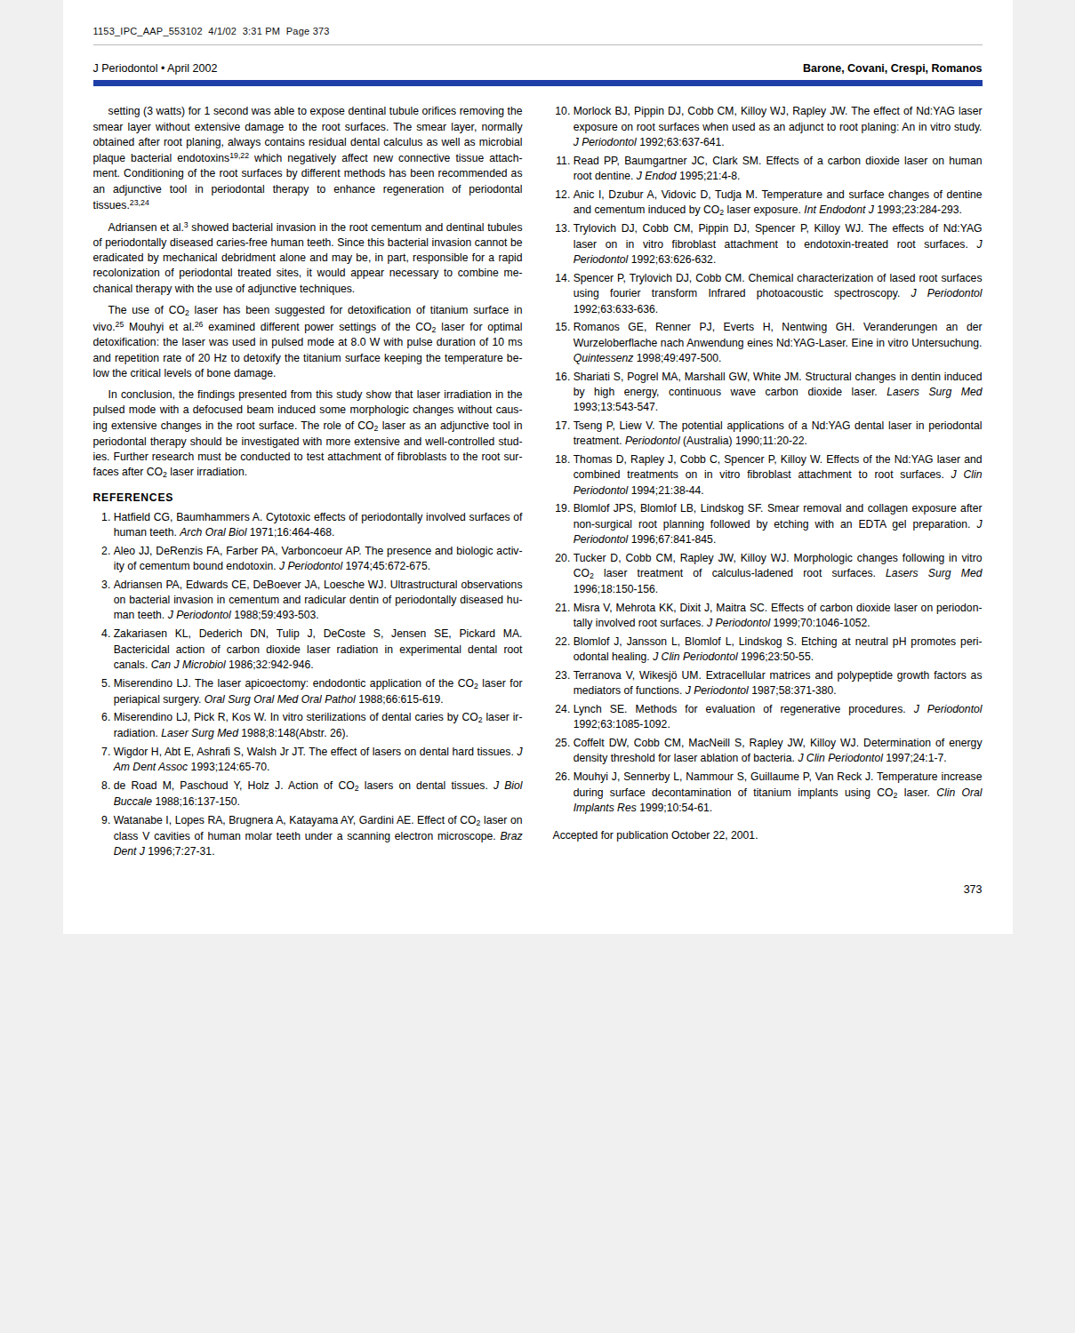1153_IPC_AAP_553102 4/1/02 3:31 PM Page 373
J Periodontol • April 2002
Barone, Covani, Crespi, Romanos
setting (3 watts) for 1 second was able to expose dentinal tubule orifices removing the smear layer without extensive damage to the root surfaces. The smear layer, normally obtained after root planing, always contains residual dental calculus as well as microbial plaque bacterial endotoxins19,22 which negatively affect new connective tissue attachment. Conditioning of the root surfaces by different methods has been recommended as an adjunctive tool in periodontal therapy to enhance regeneration of periodontal tissues.23,24
Adriansen et al.3 showed bacterial invasion in the root cementum and dentinal tubules of periodontally diseased caries-free human teeth. Since this bacterial invasion cannot be eradicated by mechanical debridment alone and may be, in part, responsible for a rapid recolonization of periodontal treated sites, it would appear necessary to combine mechanical therapy with the use of adjunctive techniques.
The use of CO2 laser has been suggested for detoxification of titanium surface in vivo.25 Mouhyi et al.26 examined different power settings of the CO2 laser for optimal detoxification: the laser was used in pulsed mode at 8.0 W with pulse duration of 10 ms and repetition rate of 20 Hz to detoxify the titanium surface keeping the temperature below the critical levels of bone damage.
In conclusion, the findings presented from this study show that laser irradiation in the pulsed mode with a defocused beam induced some morphologic changes without causing extensive changes in the root surface. The role of CO2 laser as an adjunctive tool in periodontal therapy should be investigated with more extensive and well-controlled studies. Further research must be conducted to test attachment of fibroblasts to the root surfaces after CO2 laser irradiation.
REFERENCES
Hatfield CG, Baumhammers A. Cytotoxic effects of periodontally involved surfaces of human teeth. Arch Oral Biol 1971;16:464-468.
Aleo JJ, DeRenzis FA, Farber PA, Varboncoeur AP. The presence and biologic activity of cementum bound endotoxin. J Periodontol 1974;45:672-675.
Adriansen PA, Edwards CE, DeBoever JA, Loesche WJ. Ultrastructural observations on bacterial invasion in cementum and radicular dentin of periodontally diseased human teeth. J Periodontol 1988;59:493-503.
Zakariasen KL, Dederich DN, Tulip J, DeCoste S, Jensen SE, Pickard MA. Bactericidal action of carbon dioxide laser radiation in experimental dental root canals. Can J Microbiol 1986;32:942-946.
Miserendino LJ. The laser apicoectomy: endodontic application of the CO2 laser for periapical surgery. Oral Surg Oral Med Oral Pathol 1988;66:615-619.
Miserendino LJ, Pick R, Kos W. In vitro sterilizations of dental caries by CO2 laser irradiation. Laser Surg Med 1988;8:148(Abstr. 26).
Wigdor H, Abt E, Ashrafi S, Walsh Jr JT. The effect of lasers on dental hard tissues. J Am Dent Assoc 1993;124:65-70.
de Road M, Paschoud Y, Holz J. Action of CO2 lasers on dental tissues. J Biol Buccale 1988;16:137-150.
Watanabe I, Lopes RA, Brugnera A, Katayama AY, Gardini AE. Effect of CO2 laser on class V cavities of human molar teeth under a scanning electron microscope. Braz Dent J 1996;7:27-31.
Morlock BJ, Pippin DJ, Cobb CM, Killoy WJ, Rapley JW. The effect of Nd:YAG laser exposure on root surfaces when used as an adjunct to root planing: An in vitro study. J Periodontol 1992;63:637-641.
Read PP, Baumgartner JC, Clark SM. Effects of a carbon dioxide laser on human root dentine. J Endod 1995;21:4-8.
Anic I, Dzubur A, Vidovic D, Tudja M. Temperature and surface changes of dentine and cementum induced by CO2 laser exposure. Int Endodont J 1993;23:284-293.
Trylovich DJ, Cobb CM, Pippin DJ, Spencer P, Killoy WJ. The effects of Nd:YAG laser on in vitro fibroblast attachment to endotoxin-treated root surfaces. J Periodontol 1992;63:626-632.
Spencer P, Trylovich DJ, Cobb CM. Chemical characterization of lased root surfaces using fourier transform Infrared photoacoustic spectroscopy. J Periodontol 1992;63:633-636.
Romanos GE, Renner PJ, Everts H, Nentwing GH. Veranderungen an der Wurzeloberflache nach Anwendung eines Nd:YAG-Laser. Eine in vitro Untersuchung. Quintessenz 1998;49:497-500.
Shariati S, Pogrel MA, Marshall GW, White JM. Structural changes in dentin induced by high energy, continuous wave carbon dioxide laser. Lasers Surg Med 1993;13:543-547.
Tseng P, Liew V. The potential applications of a Nd:YAG dental laser in periodontal treatment. Periodontol (Australia) 1990;11:20-22.
Thomas D, Rapley J, Cobb C, Spencer P, Killoy W. Effects of the Nd:YAG laser and combined treatments on in vitro fibroblast attachment to root surfaces. J Clin Periodontol 1994;21:38-44.
Blomlof JPS, Blomlof LB, Lindskog SF. Smear removal and collagen exposure after non-surgical root planning followed by etching with an EDTA gel preparation. J Periodontol 1996;67:841-845.
Tucker D, Cobb CM, Rapley JW, Killoy WJ. Morphologic changes following in vitro CO2 laser treatment of calculus-ladened root surfaces. Lasers Surg Med 1996;18:150-156.
Misra V, Mehrota KK, Dixit J, Maitra SC. Effects of carbon dioxide laser on periodontally involved root surfaces. J Periodontol 1999;70:1046-1052.
Blomlof J, Jansson L, Blomlof L, Lindskog S. Etching at neutral pH promotes periodontal healing. J Clin Periodontol 1996;23:50-55.
Terranova V, Wikesjö UM. Extracellular matrices and polypeptide growth factors as mediators of functions. J Periodontol 1987;58:371-380.
Lynch SE. Methods for evaluation of regenerative procedures. J Periodontol 1992;63:1085-1092.
Coffelt DW, Cobb CM, MacNeill S, Rapley JW, Killoy WJ. Determination of energy density threshold for laser ablation of bacteria. J Clin Periodontol 1997;24:1-7.
Mouhyi J, Sennerby L, Nammour S, Guillaume P, Van Reck J. Temperature increase during surface decontamination of titanium implants using CO2 laser. Clin Oral Implants Res 1999;10:54-61.
Accepted for publication October 22, 2001.
373